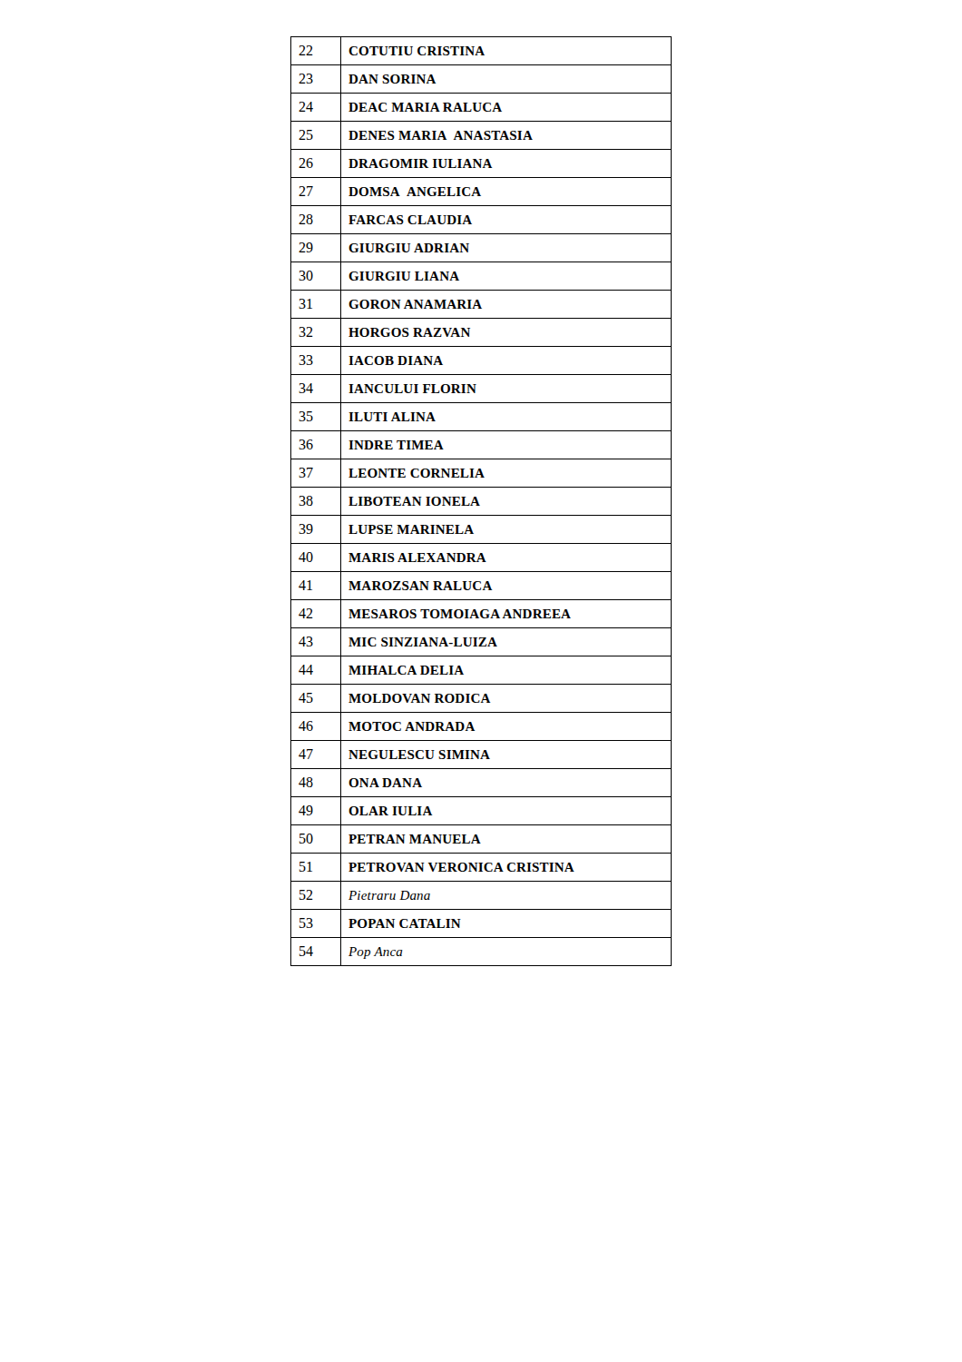| 22 | COTUTIU CRISTINA |
| 23 | DAN SORINA |
| 24 | DEAC MARIA RALUCA |
| 25 | DENES MARIA ANASTASIA |
| 26 | DRAGOMIR IULIANA |
| 27 | DOMSA ANGELICA |
| 28 | FARCAS CLAUDIA |
| 29 | GIURGIU ADRIAN |
| 30 | GIURGIU LIANA |
| 31 | GORON ANAMARIA |
| 32 | HORGOS RAZVAN |
| 33 | IACOB DIANA |
| 34 | IANCULUI FLORIN |
| 35 | ILUTI ALINA |
| 36 | INDRE TIMEA |
| 37 | LEONTE CORNELIA |
| 38 | LIBOTEAN IONELA |
| 39 | LUPSE MARINELA |
| 40 | MARIS ALEXANDRA |
| 41 | MAROZSAN RALUCA |
| 42 | MESAROS TOMOIAGA ANDREEA |
| 43 | MIC SINZIANA-LUIZA |
| 44 | MIHALCA DELIA |
| 45 | MOLDOVAN RODICA |
| 46 | MOTOC ANDRADA |
| 47 | NEGULESCU SIMINA |
| 48 | ONA DANA |
| 49 | OLAR IULIA |
| 50 | PETRAN MANUELA |
| 51 | PETROVAN VERONICA CRISTINA |
| 52 | Pietraru Dana |
| 53 | POPAN CATALIN |
| 54 | Pop Anca |